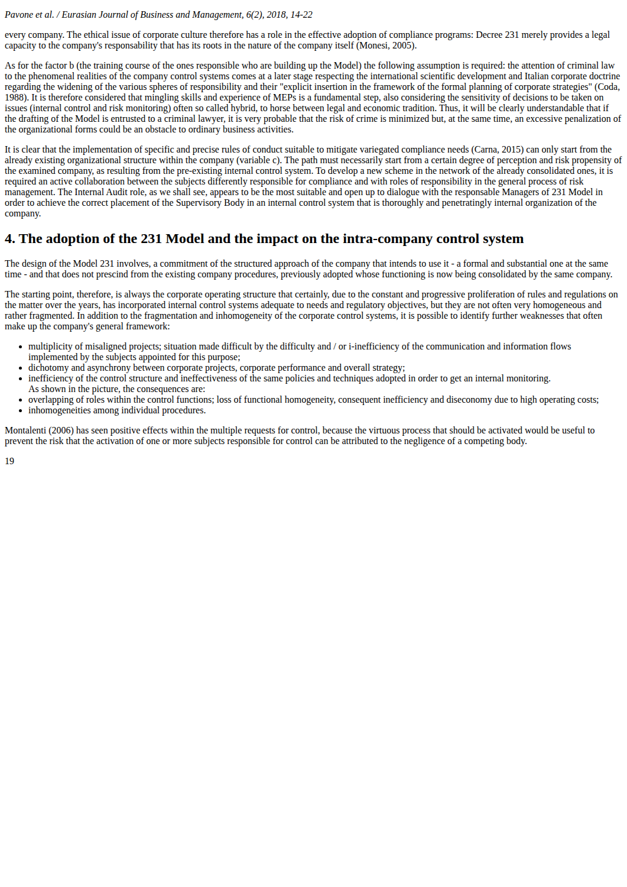Pavone et al. / Eurasian Journal of Business and Management, 6(2), 2018, 14-22
every company. The ethical issue of corporate culture therefore has a role in the effective adoption of compliance programs: Decree 231 merely provides a legal capacity to the company's responsability that has its roots in the nature of the company itself (Monesi, 2005).
As for the factor b (the training course of the ones responsible who are building up the Model) the following assumption is required: the attention of criminal law to the phenomenal realities of the company control systems comes at a later stage respecting the international scientific development and Italian corporate doctrine regarding the widening of the various spheres of responsibility and their "explicit insertion in the framework of the formal planning of corporate strategies" (Coda, 1988). It is therefore considered that mingling skills and experience of MEPs is a fundamental step, also considering the sensitivity of decisions to be taken on issues (internal control and risk monitoring) often so called hybrid, to horse between legal and economic tradition. Thus, it will be clearly understandable that if the drafting of the Model is entrusted to a criminal lawyer, it is very probable that the risk of crime is minimized but, at the same time, an excessive penalization of the organizational forms could be an obstacle to ordinary business activities.
It is clear that the implementation of specific and precise rules of conduct suitable to mitigate variegated compliance needs (Carna, 2015) can only start from the already existing organizational structure within the company (variable c). The path must necessarily start from a certain degree of perception and risk propensity of the examined company, as resulting from the pre-existing internal control system. To develop a new scheme in the network of the already consolidated ones, it is required an active collaboration between the subjects differently responsible for compliance and with roles of responsibility in the general process of risk management. The Internal Audit role, as we shall see, appears to be the most suitable and open up to dialogue with the responsable Managers of 231 Model in order to achieve the correct placement of the Supervisory Body in an internal control system that is thoroughly and penetratingly internal organization of the company.
4. The adoption of the 231 Model and the impact on the intra-company control system
The design of the Model 231 involves, a commitment of the structured approach of the company that intends to use it - a formal and substantial one at the same time - and that does not prescind from the existing company procedures, previously adopted whose functioning is now being consolidated by the same company.
The starting point, therefore, is always the corporate operating structure that certainly, due to the constant and progressive proliferation of rules and regulations on the matter over the years, has incorporated internal control systems adequate to needs and regulatory objectives, but they are not often very homogeneous and rather fragmented. In addition to the fragmentation and inhomogeneity of the corporate control systems, it is possible to identify further weaknesses that often make up the company's general framework:
multiplicity of misaligned projects; situation made difficult by the difficulty and / or i-inefficiency of the communication and information flows implemented by the subjects appointed for this purpose;
dichotomy and asynchrony between corporate projects, corporate performance and overall strategy;
inefficiency of the control structure and ineffectiveness of the same policies and techniques adopted in order to get an internal monitoring.
As shown in the picture, the consequences are:
overlapping of roles within the control functions; loss of functional homogeneity, consequent inefficiency and diseconomy due to high operating costs;
inhomogeneities among individual procedures.
Montalenti (2006) has seen positive effects within the multiple requests for control, because the virtuous process that should be activated would be useful to prevent the risk that the activation of one or more subjects responsible for control can be attributed to the negligence of a competing body.
19